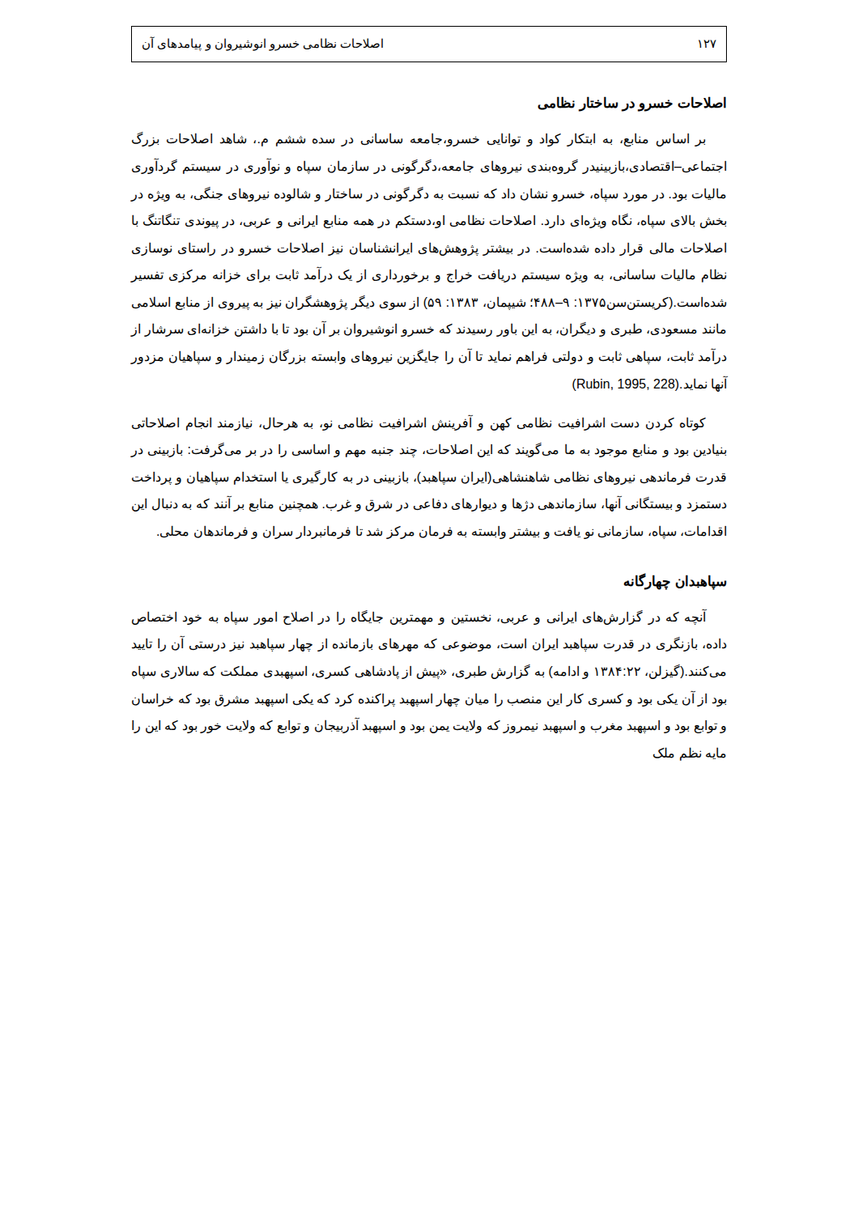۱۲۷ اصلاحات نظامی خسرو انوشیروان و پیامدهای آن
اصلاحات خسرو در ساختار نظامی
بر اساس منابع، به ابتکار کواد و توانایی خسرو،جامعه ساسانی در سده ششم م.، شاهد اصلاحات بزرگ اجتماعی–اقتصادی،بازبینیدر گروه‌بندی نیروهای جامعه،دگرگونی در سازمان سپاه و نوآوری در سیستم گردآوری مالیات بود. در مورد سپاه، خسرو نشان داد که نسبت به دگرگونی در ساختار و شالوده نیروهای جنگی، به ویژه در بخش بالای سپاه، نگاه ویژه‌ای دارد. اصلاحات نظامی او،دستکم در همه منابع ایرانی و عربی، در پیوندی تنگاتنگ با اصلاحات مالی قرار داده شده‌است. در بیشتر پژوهش‌های ایرانشناسان نیز اصلاحات خسرو در راستای نوسازی نظام مالیات ساسانی، به ویژه سیستم دریافت خراج و برخورداری از یک درآمد ثابت برای خزانه مرکزی تفسیر شده‌است.(کریستن‌سن۱۳۷۵: ۹–۴۸۸؛ شیپمان، ۱۳۸۳: ۵۹) از سوی دیگر پژوهشگران نیز به پیروی از منابع اسلامی مانند مسعودی، طبری و دیگران، به این باور رسیدند که خسرو انوشیروان بر آن بود تا با داشتن خزانه‌ای سرشار از درآمد ثابت، سپاهی ثابت و دولتی فراهم نماید تا آن را جایگزین نیروهای وابسته بزرگان زمیندار و سپاهیان مزدور آنها نماید.(Rubin, 1995, 228)
کوتاه کردن دست اشرافیت نظامی کهن و آفرینش اشرافیت نظامی نو، به هرحال، نیازمند انجام اصلاحاتی بنیادین بود و منابع موجود به ما می‌گویند که این اصلاحات، چند جنبه مهم و اساسی را در بر می‌گرفت: بازبینی در قدرت فرماندهی نیروهای نظامی شاهنشاهی(ایران سپاهبد)، بازبینی در به کارگیری یا استخدام سپاهیان و پرداخت دستمزد و بیستگانی آنها، سازماندهی دژها و دیوارهای دفاعی در شرق و غرب. همچنین منابع بر آنند که به دنبال این اقدامات، سپاه، سازمانی نو یافت و بیشتر وابسته به فرمان مرکز شد تا فرمانبردار سران و فرماندهان محلی.
سپاهبدان چهارگانه
آنچه که در گزارش‌های ایرانی و عربی، نخستین و مهمترین جایگاه را در اصلاح امور سپاه به خود اختصاص داده، بازنگری در قدرت سپاهبد ایران است، موضوعی که مهرهای بازمانده از چهار سپاهبد نیز درستی آن را تایید می‌کنند.(گیزلن، ۱۳۸۴:۲۲ و ادامه) به گزارش طبری، «پیش از پادشاهی کسری، اسپهبدی مملکت که سالاری سپاه بود از آن یکی بود و کسری کار این منصب را میان چهار اسپهبد پراکنده کرد که یکی اسپهبد مشرق بود که خراسان و توابع بود و اسپهبد مغرب و اسپهبد نیمروز که ولایت یمن بود و اسپهبد آذربیجان و توابع که ولایت خور بود که این را مایه نظم ملک